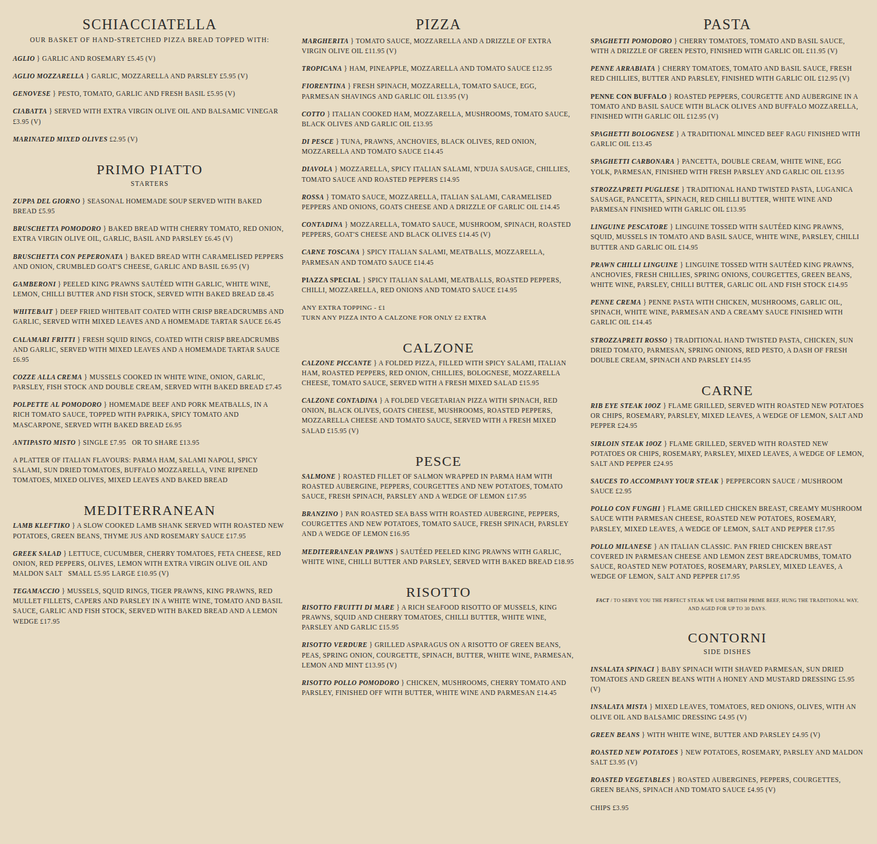Schiacciatella
Our basket of hand-stretched pizza bread topped with:
Aglio } Garlic and rosemary £5.45 (V)
Aglio Mozzarella } Garlic, mozzarella and parsley £5.95 (V)
Genovese } Pesto, tomato, garlic and fresh basil £5.95 (V)
Ciabatta } Served with extra virgin olive oil and balsamic vinegar £3.95 (V)
Marinated Mixed Olives £2.95 (V)
Primo Piatto
Starters
Zuppa Del Giorno } Seasonal homemade soup served with baked bread £5.95
Bruschetta Pomodoro } Baked bread with cherry tomato, red onion, extra virgin olive oil, garlic, basil and parsley £6.45 (V)
Bruschetta con Peperonata } Baked bread with caramelised peppers and onion, crumbled goat's cheese, garlic and basil £6.95 (V)
Gamberoni } Peeled king prawns sautéed with garlic, white wine, lemon, chilli butter and fish stock, served with baked bread £8.45
Whitebait } Deep fried whitebait coated with crisp breadcrumbs and garlic, served with mixed leaves and a homemade tartar sauce £6.45
Calamari Fritti } Fresh squid rings, coated with crisp breadcrumbs and garlic, served with mixed leaves and a homemade tartar sauce £6.95
Cozze Alla Crema } Mussels cooked in white wine, onion, garlic, parsley, fish stock and double cream, served with baked bread £7.45
Polpette Al Pomodoro } Homemade beef and pork meatballs, in a rich tomato sauce, topped with paprika, spicy tomato and mascarpone, served with baked bread £6.95
Antipasto Misto } Single £7.95 or to share £13.95
A platter of Italian flavours: Parma ham, salami Napoli, spicy salami, sun dried tomatoes, buffalo mozzarella, vine ripened tomatoes, mixed olives, mixed leaves and baked bread
Mediterranean
Lamb Kleftiko } A slow cooked lamb shank served with roasted new potatoes, green beans, thyme jus and rosemary sauce £17.95
Greek Salad } Lettuce, cucumber, cherry tomatoes, feta cheese, red onion, red peppers, olives, lemon with extra virgin olive oil and maldon salt Small £5.95 Large £10.95 (V)
Tegamaccio } Mussels, squid rings, tiger prawns, king prawns, red mullet fillets, capers and parsley in a white wine, tomato and basil sauce, garlic and fish stock, served with baked bread and a lemon wedge £17.95
Pizza
Margherita } Tomato sauce, mozzarella and a drizzle of extra virgin olive oil £11.95 (V)
Tropicana } Ham, pineapple, mozzarella and tomato sauce £12.95
Fiorentina } Fresh spinach, mozzarella, tomato sauce, egg, parmesan shavings and garlic oil £13.95 (V)
Cotto } Italian cooked ham, mozzarella, mushrooms, tomato sauce, black olives and garlic oil £13.95
Di Pesce } Tuna, prawns, anchovies, black olives, red onion, mozzarella and tomato sauce £14.45
Diavola } Mozzarella, spicy Italian salami, n'duja sausage, chillies, tomato sauce and roasted peppers £14.95
Rossa } Tomato sauce, mozzarella, Italian salami, caramelised peppers and onions, goats cheese and a drizzle of garlic oil £14.45
Contadina } Mozzarella, tomato sauce, mushroom, spinach, roasted peppers, goat's cheese and black olives £14.45 (V)
Carne Toscana } Spicy Italian salami, meatballs, mozzarella, parmesan and tomato sauce £14.45
Piazza Special } Spicy Italian salami, meatballs, roasted peppers, chilli, mozzarella, red onions and tomato sauce £14.95
Any extra topping - £1
Turn any pizza into a calzone for only £2 extra
Calzone
Calzone Piccante } A folded pizza, filled with spicy salami, Italian ham, roasted peppers, red onion, chillies, bolognese, mozzarella cheese, tomato sauce, served with a fresh mixed salad £15.95
Calzone Contadina } A folded vegetarian pizza with spinach, red onion, black olives, goats cheese, mushrooms, roasted peppers, mozzarella cheese and tomato sauce, served with a fresh mixed salad £15.95 (V)
Pesce
Salmone } Roasted fillet of salmon wrapped in parma ham with roasted aubergine, peppers, courgettes and new potatoes, tomato sauce, fresh spinach, parsley and a wedge of lemon £17.95
Branzino } Pan roasted sea bass with roasted aubergine, peppers, courgettes and new potatoes, tomato sauce, fresh spinach, parsley and a wedge of lemon £16.95
Mediterranean Prawns } Sautéed peeled king prawns with garlic, white wine, chilli butter and parsley, served with baked bread £18.95
Risotto
Risotto Fruitti Di Mare } A rich seafood risotto of mussels, king prawns, squid and cherry tomatoes, chilli butter, white wine, parsley and garlic £15.95
Risotto Verdure } Grilled asparagus on a risotto of green beans, peas, spring onion, courgette, spinach, butter, white wine, parmesan, lemon and mint £13.95 (V)
Risotto Pollo Pomodoro } Chicken, mushrooms, cherry tomato and parsley, finished off with butter, white wine and parmesan £14.45
Pasta
Spaghetti Pomodoro } Cherry tomatoes, tomato and basil sauce, with a drizzle of green pesto, finished with garlic oil £11.95 (V)
Penne Arrabiata } Cherry tomatoes, tomato and basil sauce, fresh red chillies, butter and parsley, finished with garlic oil £12.95 (V)
Penne Con Buffalo } Roasted peppers, courgette and aubergine in a tomato and basil sauce with black olives and buffalo mozzarella, finished with garlic oil £12.95 (V)
Spaghetti Bolognese } A traditional minced beef ragu finished with garlic oil £13.45
Spaghetti Carbonara } Pancetta, double cream, white wine, egg yolk, parmesan, finished with fresh parsley and garlic oil £13.95
Strozzapreti Pugliese } Traditional hand twisted pasta, luganica sausage, pancetta, spinach, red chilli butter, white wine and parmesan finished with garlic oil £13.95
Linguine Pescatore } Linguine tossed with sautéed king prawns, squid, mussels in tomato and basil sauce, white wine, parsley, chilli butter and garlic oil £14.95
Prawn Chilli Linguine } Linguine tossed with sautéed king prawns, anchovies, fresh chillies, spring onions, courgettes, green beans, white wine, parsley, chilli butter, garlic oil and fish stock £14.95
Penne Crema } Penne pasta with chicken, mushrooms, garlic oil, spinach, white wine, parmesan and a creamy sauce finished with garlic oil £14.45
Strozzapreti Rosso } Traditional hand twisted pasta, chicken, sun dried tomato, parmesan, spring onions, red pesto, a dash of fresh double cream, spinach and parsley £14.95
Carne
Rib Eye Steak 10oz } Flame grilled, served with roasted new potatoes or chips, rosemary, parsley, mixed leaves, a wedge of lemon, salt and pepper £24.95
Sirloin Steak 10oz } Flame grilled, served with roasted new potatoes or chips, rosemary, parsley, mixed leaves, a wedge of lemon, salt and pepper £24.95
Sauces to accompany your steak } Peppercorn sauce / Mushroom sauce £2.95
Pollo Con Funghi } Flame grilled chicken breast, creamy mushroom sauce with parmesan cheese, roasted new potatoes, rosemary, parsley, mixed leaves, a wedge of lemon, salt and pepper £17.95
Pollo Milanese } An Italian classic. Pan fried chicken breast covered in parmesan cheese and lemon zest breadcrumbs, tomato sauce, roasted new potatoes, rosemary, parsley, mixed leaves, a wedge of lemon, salt and pepper £17.95
Fact / To serve you the perfect steak we use British prime beef, hung the traditional way, and aged for up to 30 days.
Contorni
Side Dishes
Insalata Spinaci } Baby spinach with shaved parmesan, sun dried tomatoes and green beans with a honey and mustard dressing £5.95 (V)
Insalata Mista } Mixed leaves, tomatoes, red onions, olives, with an olive oil and balsamic dressing £4.95 (V)
Green Beans } With white wine, butter and parsley £4.95 (V)
Roasted New Potatoes } New potatoes, rosemary, parsley and maldon salt £3.95 (V)
Roasted Vegetables } Roasted aubergines, peppers, courgettes, green beans, spinach and tomato sauce £4.95 (V)
Chips £3.95